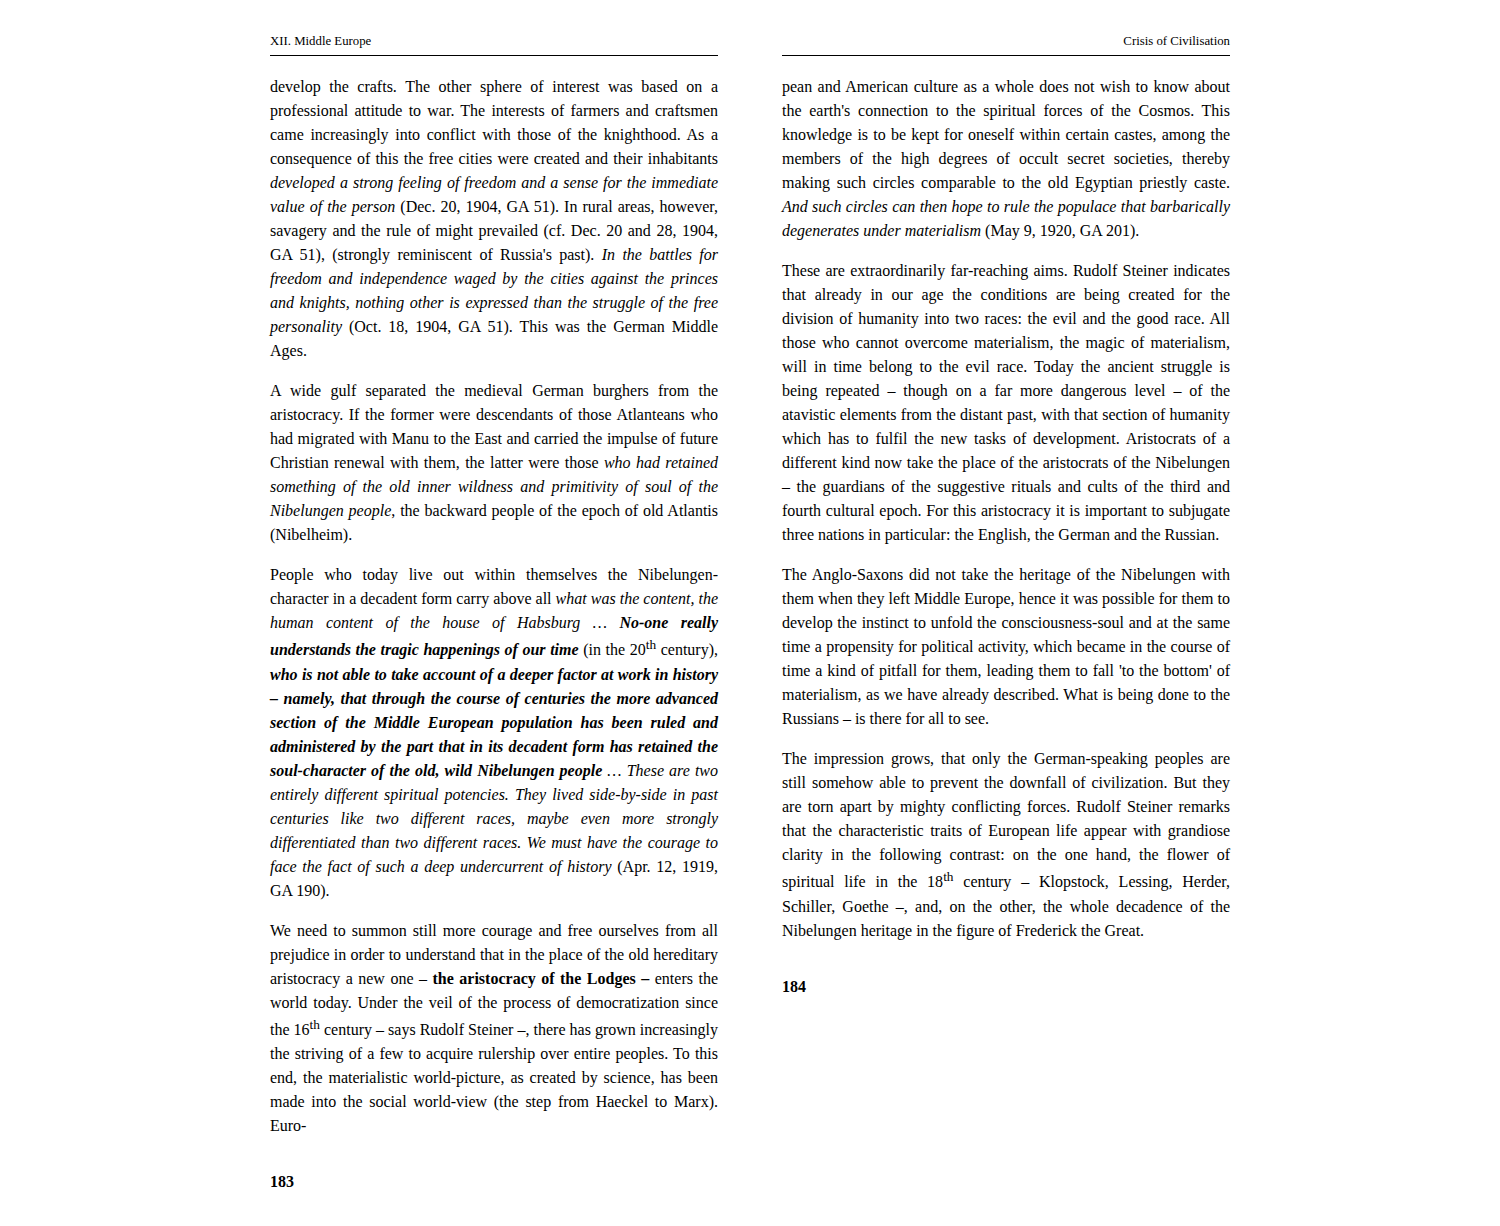XII. Middle Europe
develop the crafts. The other sphere of interest was based on a professional attitude to war. The interests of farmers and craftsmen came increasingly into conflict with those of the knighthood. As a consequence of this the free cities were created and their inhabitants developed a strong feeling of freedom and a sense for the immediate value of the person (Dec. 20, 1904, GA 51). In rural areas, however, savagery and the rule of might prevailed (cf. Dec. 20 and 28, 1904, GA 51), (strongly reminiscent of Russia's past). In the battles for freedom and independence waged by the cities against the princes and knights, nothing other is expressed than the struggle of the free personality (Oct. 18, 1904, GA 51). This was the German Middle Ages.
A wide gulf separated the medieval German burghers from the aristocracy. If the former were descendants of those Atlanteans who had migrated with Manu to the East and carried the impulse of future Christian renewal with them, the latter were those who had retained something of the old inner wildness and primitivity of soul of the Nibelungen people, the backward people of the epoch of old Atlantis (Nibelheim).
People who today live out within themselves the Nibelungen-character in a decadent form carry above all what was the content, the human content of the house of Habsburg … No-one really understands the tragic happenings of our time (in the 20th century), who is not able to take account of a deeper factor at work in history – namely, that through the course of centuries the more advanced section of the Middle European population has been ruled and administered by the part that in its decadent form has retained the soul-character of the old, wild Nibelungen people … These are two entirely different spiritual potencies. They lived side-by-side in past centuries like two different races, maybe even more strongly differentiated than two different races. We must have the courage to face the fact of such a deep undercurrent of history (Apr. 12, 1919, GA 190).
We need to summon still more courage and free ourselves from all prejudice in order to understand that in the place of the old hereditary aristocracy a new one – the aristocracy of the Lodges – enters the world today. Under the veil of the process of democratization since the 16th century – says Rudolf Steiner –, there has grown increasingly the striving of a few to acquire rulership over entire peoples. To this end, the materialistic world-picture, as created by science, has been made into the social world-view (the step from Haeckel to Marx). Euro-
183
Crisis of Civilisation
pean and American culture as a whole does not wish to know about the earth's connection to the spiritual forces of the Cosmos. This knowledge is to be kept for oneself within certain castes, among the members of the high degrees of occult secret societies, thereby making such circles comparable to the old Egyptian priestly caste. And such circles can then hope to rule the populace that barbarically degenerates under materialism (May 9, 1920, GA 201).
These are extraordinarily far-reaching aims. Rudolf Steiner indicates that already in our age the conditions are being created for the division of humanity into two races: the evil and the good race. All those who cannot overcome materialism, the magic of materialism, will in time belong to the evil race. Today the ancient struggle is being repeated – though on a far more dangerous level – of the atavistic elements from the distant past, with that section of humanity which has to fulfil the new tasks of development. Aristocrats of a different kind now take the place of the aristocrats of the Nibelungen – the guardians of the suggestive rituals and cults of the third and fourth cultural epoch. For this aristocracy it is important to subjugate three nations in particular: the English, the German and the Russian.
The Anglo-Saxons did not take the heritage of the Nibelungen with them when they left Middle Europe, hence it was possible for them to develop the instinct to unfold the consciousness-soul and at the same time a propensity for political activity, which became in the course of time a kind of pitfall for them, leading them to fall 'to the bottom' of materialism, as we have already described. What is being done to the Russians – is there for all to see.
The impression grows, that only the German-speaking peoples are still somehow able to prevent the downfall of civilization. But they are torn apart by mighty conflicting forces. Rudolf Steiner remarks that the characteristic traits of European life appear with grandiose clarity in the following contrast: on the one hand, the flower of spiritual life in the 18th century – Klopstock, Lessing, Herder, Schiller, Goethe –, and, on the other, the whole decadence of the Nibelungen heritage in the figure of Frederick the Great.
184